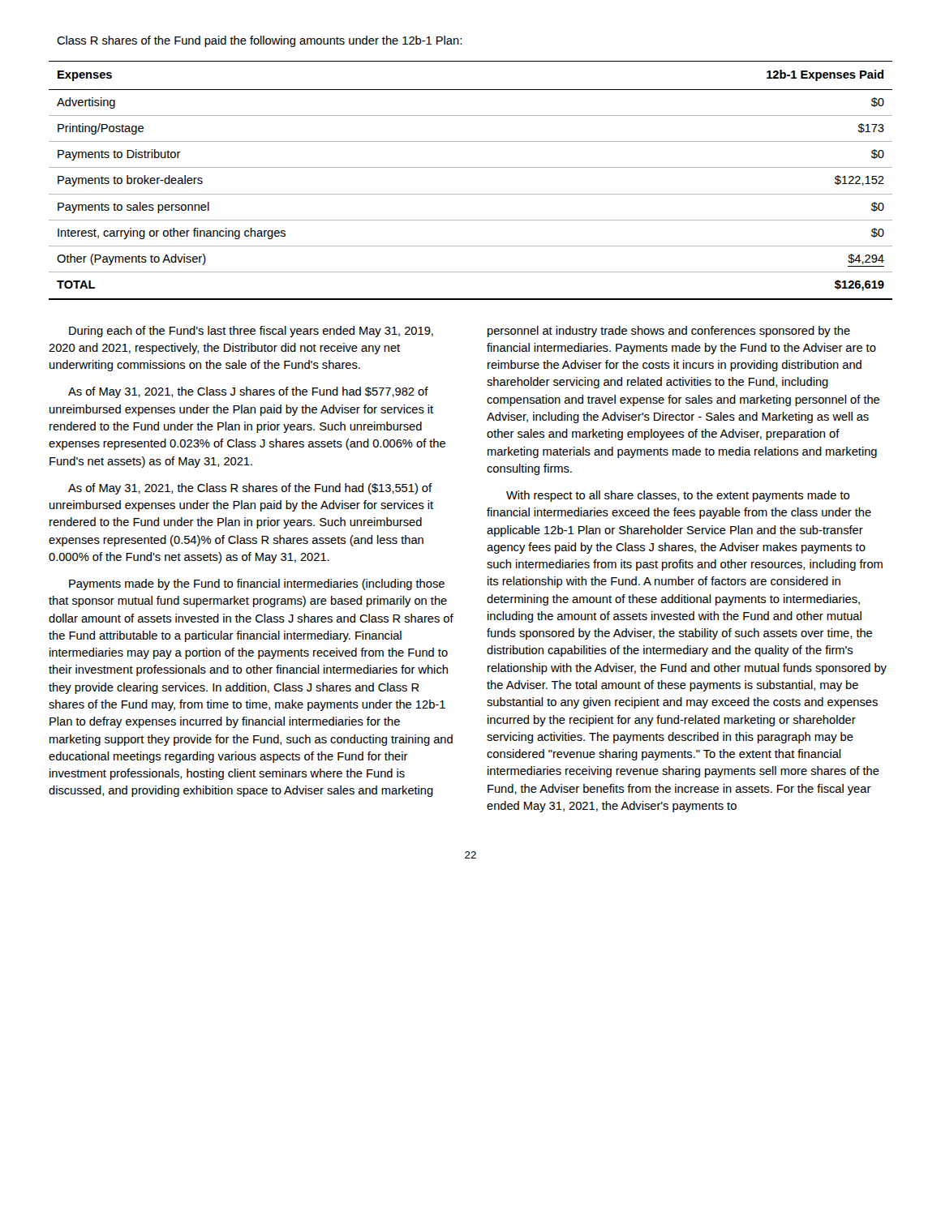Class R shares of the Fund paid the following amounts under the 12b-1 Plan:
| Expenses | 12b-1 Expenses Paid |
| --- | --- |
| Advertising | $0 |
| Printing/Postage | $173 |
| Payments to Distributor | $0 |
| Payments to broker-dealers | $122,152 |
| Payments to sales personnel | $0 |
| Interest, carrying or other financing charges | $0 |
| Other (Payments to Adviser) | $4,294 |
| TOTAL | $126,619 |
During each of the Fund's last three fiscal years ended May 31, 2019, 2020 and 2021, respectively, the Distributor did not receive any net underwriting commissions on the sale of the Fund's shares.
As of May 31, 2021, the Class J shares of the Fund had $577,982 of unreimbursed expenses under the Plan paid by the Adviser for services it rendered to the Fund under the Plan in prior years. Such unreimbursed expenses represented 0.023% of Class J shares assets (and 0.006% of the Fund's net assets) as of May 31, 2021.
As of May 31, 2021, the Class R shares of the Fund had ($13,551) of unreimbursed expenses under the Plan paid by the Adviser for services it rendered to the Fund under the Plan in prior years. Such unreimbursed expenses represented (0.54)% of Class R shares assets (and less than 0.000% of the Fund's net assets) as of May 31, 2021.
Payments made by the Fund to financial intermediaries (including those that sponsor mutual fund supermarket programs) are based primarily on the dollar amount of assets invested in the Class J shares and Class R shares of the Fund attributable to a particular financial intermediary. Financial intermediaries may pay a portion of the payments received from the Fund to their investment professionals and to other financial intermediaries for which they provide clearing services. In addition, Class J shares and Class R shares of the Fund may, from time to time, make payments under the 12b-1 Plan to defray expenses incurred by financial intermediaries for the marketing support they provide for the Fund, such as conducting training and educational meetings regarding various aspects of the Fund for their investment professionals, hosting client seminars where the Fund is discussed, and providing exhibition space to Adviser sales and marketing personnel at industry trade shows and conferences sponsored by the financial intermediaries. Payments made by the Fund to the Adviser are to reimburse the Adviser for the costs it incurs in providing distribution and shareholder servicing and related activities to the Fund, including compensation and travel expense for sales and marketing personnel of the Adviser, including the Adviser's Director - Sales and Marketing as well as other sales and marketing employees of the Adviser, preparation of marketing materials and payments made to media relations and marketing consulting firms.
With respect to all share classes, to the extent payments made to financial intermediaries exceed the fees payable from the class under the applicable 12b-1 Plan or Shareholder Service Plan and the sub-transfer agency fees paid by the Class J shares, the Adviser makes payments to such intermediaries from its past profits and other resources, including from its relationship with the Fund. A number of factors are considered in determining the amount of these additional payments to intermediaries, including the amount of assets invested with the Fund and other mutual funds sponsored by the Adviser, the stability of such assets over time, the distribution capabilities of the intermediary and the quality of the firm's relationship with the Adviser, the Fund and other mutual funds sponsored by the Adviser. The total amount of these payments is substantial, may be substantial to any given recipient and may exceed the costs and expenses incurred by the recipient for any fund-related marketing or shareholder servicing activities. The payments described in this paragraph may be considered "revenue sharing payments." To the extent that financial intermediaries receiving revenue sharing payments sell more shares of the Fund, the Adviser benefits from the increase in assets. For the fiscal year ended May 31, 2021, the Adviser's payments to
22